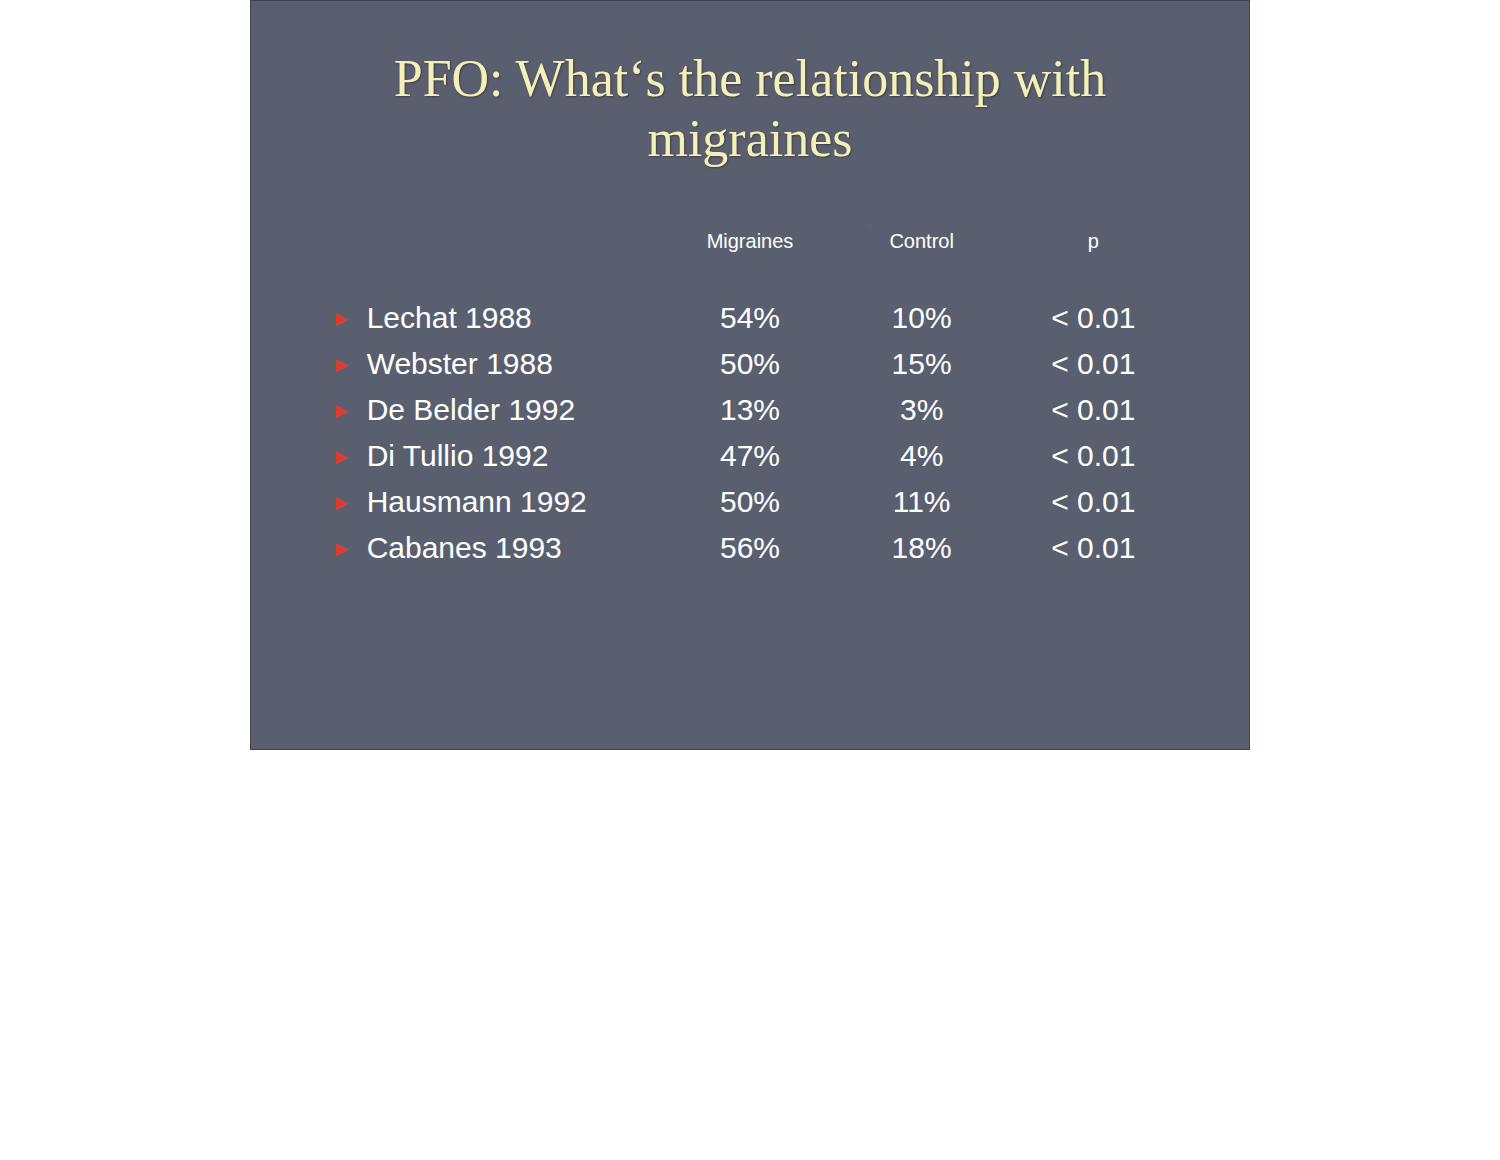PFO: What‘s the relationship with migraines
| | Migraines | Control | p |
| --- | --- | --- | --- |
| ► Lechat 1988 | 54% | 10% | < 0.01 |
| ► Webster 1988 | 50% | 15% | < 0.01 |
| ► De Belder 1992 | 13% | 3% | < 0.01 |
| ► Di Tullio 1992 | 47% | 4% | < 0.01 |
| ► Hausmann 1992 | 50% | 11% | < 0.01 |
| ► Cabanes 1993 | 56% | 18% | < 0.01 |